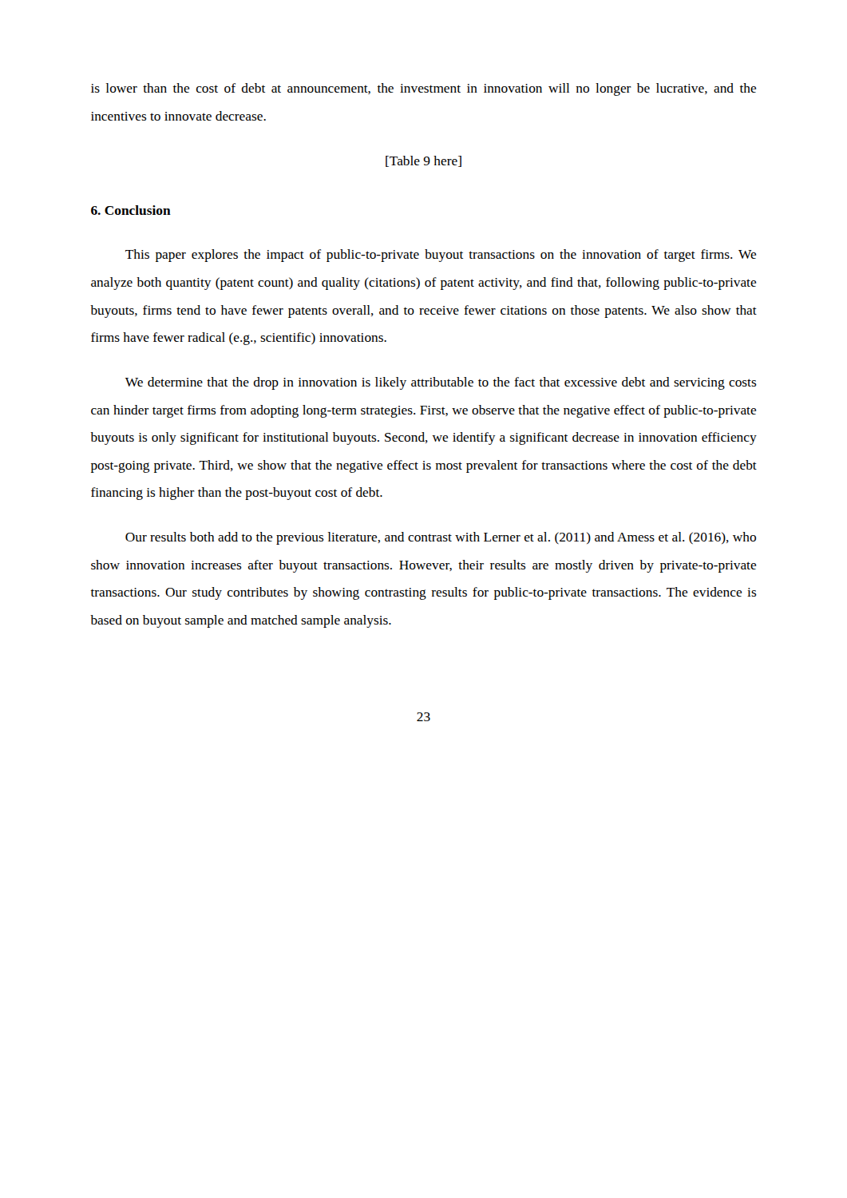is lower than the cost of debt at announcement, the investment in innovation will no longer be lucrative, and the incentives to innovate decrease.
[Table 9 here]
6. Conclusion
This paper explores the impact of public-to-private buyout transactions on the innovation of target firms. We analyze both quantity (patent count) and quality (citations) of patent activity, and find that, following public-to-private buyouts, firms tend to have fewer patents overall, and to receive fewer citations on those patents. We also show that firms have fewer radical (e.g., scientific) innovations.
We determine that the drop in innovation is likely attributable to the fact that excessive debt and servicing costs can hinder target firms from adopting long-term strategies. First, we observe that the negative effect of public-to-private buyouts is only significant for institutional buyouts. Second, we identify a significant decrease in innovation efficiency post-going private. Third, we show that the negative effect is most prevalent for transactions where the cost of the debt financing is higher than the post-buyout cost of debt.
Our results both add to the previous literature, and contrast with Lerner et al. (2011) and Amess et al. (2016), who show innovation increases after buyout transactions. However, their results are mostly driven by private-to-private transactions. Our study contributes by showing contrasting results for public-to-private transactions. The evidence is based on buyout sample and matched sample analysis.
23